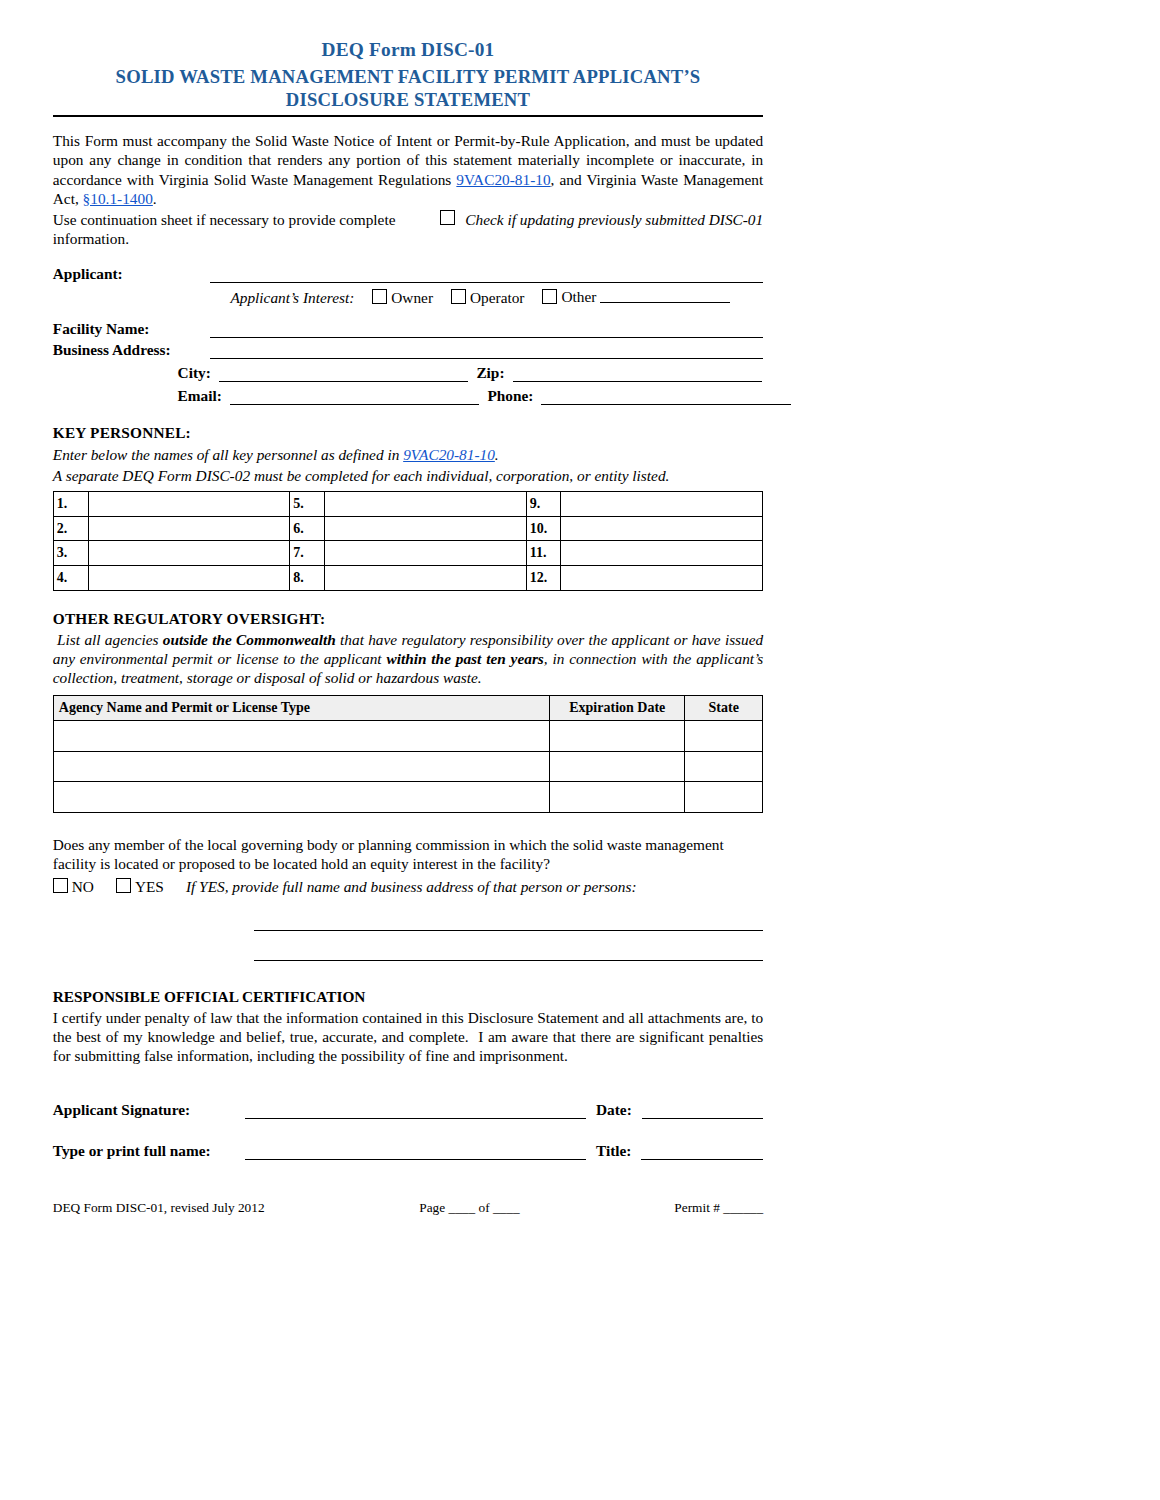DEQ Form DISC-01
SOLID WASTE MANAGEMENT FACILITY PERMIT APPLICANT’S DISCLOSURE STATEMENT
This Form must accompany the Solid Waste Notice of Intent or Permit-by-Rule Application, and must be updated upon any change in condition that renders any portion of this statement materially incomplete or inaccurate, in accordance with Virginia Solid Waste Management Regulations 9VAC20-81-10, and Virginia Waste Management Act, §10.1-1400.
Use continuation sheet if necessary to provide complete information.
Check if updating previously submitted DISC-01
Applicant:
Applicant’s Interest: Owner Operator Other
Facility Name:
Business Address:
City: Zip:
Email: Phone:
KEY PERSONNEL:
Enter below the names of all key personnel as defined in 9VAC20-81-10.
A separate DEQ Form DISC-02 must be completed for each individual, corporation, or entity listed.
| 1. | | 5. | | 9. | |
| 2. | | 6. | | 10. | |
| 3. | | 7. | | 11. | |
| 4. | | 8. | | 12. | |
OTHER REGULATORY OVERSIGHT:
List all agencies outside the Commonwealth that have regulatory responsibility over the applicant or have issued any environmental permit or license to the applicant within the past ten years, in connection with the applicant’s collection, treatment, storage or disposal of solid or hazardous waste.
| Agency Name and Permit or License Type | Expiration Date | State |
| --- | --- | --- |
Does any member of the local governing body or planning commission in which the solid waste management facility is located or proposed to be located hold an equity interest in the facility?
NO YES If YES, provide full name and business address of that person or persons:
RESPONSIBLE OFFICIAL CERTIFICATION
I certify under penalty of law that the information contained in this Disclosure Statement and all attachments are, to the best of my knowledge and belief, true, accurate, and complete. I am aware that there are significant penalties for submitting false information, including the possibility of fine and imprisonment.
Applicant Signature: Date:
Type or print full name: Title:
DEQ Form DISC-01, revised July 2012
Page ____ of ____
Permit # ______